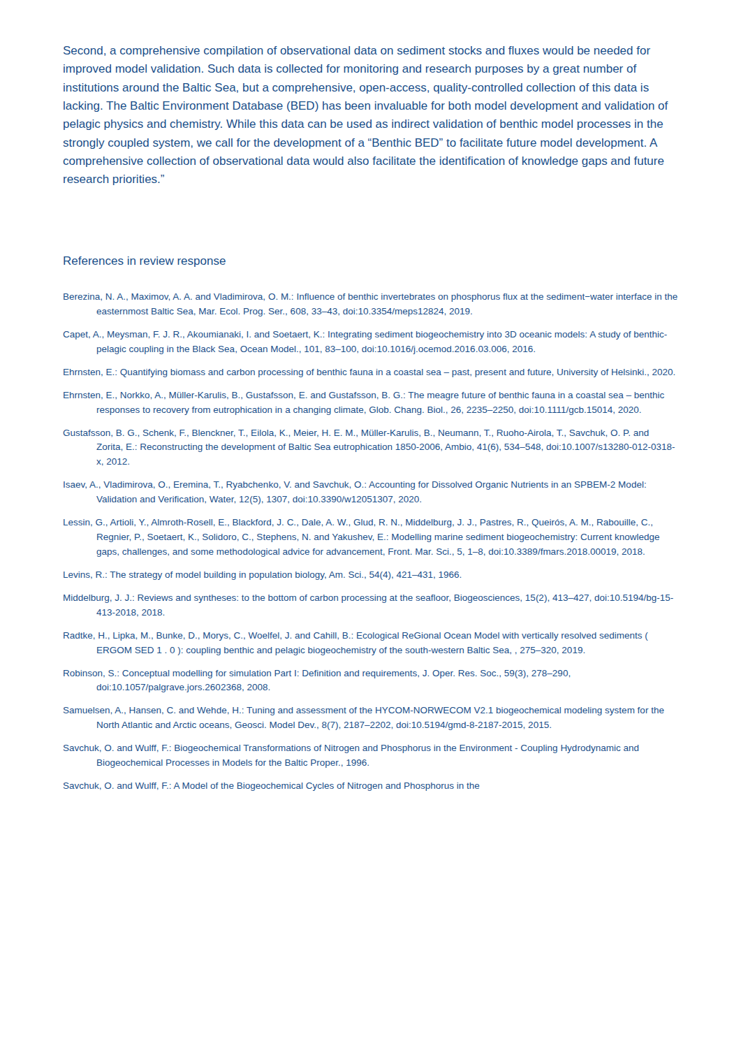Second, a comprehensive compilation of observational data on sediment stocks and fluxes would be needed for improved model validation. Such data is collected for monitoring and research purposes by a great number of institutions around the Baltic Sea, but a comprehensive, open-access, quality-controlled collection of this data is lacking. The Baltic Environment Database (BED) has been invaluable for both model development and validation of pelagic physics and chemistry. While this data can be used as indirect validation of benthic model processes in the strongly coupled system, we call for the development of a “Benthic BED” to facilitate future model development. A comprehensive collection of observational data would also facilitate the identification of knowledge gaps and future research priorities.”
References in review response
Berezina, N. A., Maximov, A. A. and Vladimirova, O. M.: Influence of benthic invertebrates on phosphorus flux at the sediment−water interface in the easternmost Baltic Sea, Mar. Ecol. Prog. Ser., 608, 33–43, doi:10.3354/meps12824, 2019.
Capet, A., Meysman, F. J. R., Akoumianaki, I. and Soetaert, K.: Integrating sediment biogeochemistry into 3D oceanic models: A study of benthic-pelagic coupling in the Black Sea, Ocean Model., 101, 83–100, doi:10.1016/j.ocemod.2016.03.006, 2016.
Ehrnsten, E.: Quantifying biomass and carbon processing of benthic fauna in a coastal sea – past, present and future, University of Helsinki., 2020.
Ehrnsten, E., Norkko, A., Müller-Karulis, B., Gustafsson, E. and Gustafsson, B. G.: The meagre future of benthic fauna in a coastal sea – benthic responses to recovery from eutrophication in a changing climate, Glob. Chang. Biol., 26, 2235–2250, doi:10.1111/gcb.15014, 2020.
Gustafsson, B. G., Schenk, F., Blenckner, T., Eilola, K., Meier, H. E. M., Müller-Karulis, B., Neumann, T., Ruoho-Airola, T., Savchuk, O. P. and Zorita, E.: Reconstructing the development of Baltic Sea eutrophication 1850-2006, Ambio, 41(6), 534–548, doi:10.1007/s13280-012-0318-x, 2012.
Isaev, A., Vladimirova, O., Eremina, T., Ryabchenko, V. and Savchuk, O.: Accounting for Dissolved Organic Nutrients in an SPBEM-2 Model: Validation and Verification, Water, 12(5), 1307, doi:10.3390/w12051307, 2020.
Lessin, G., Artioli, Y., Almroth-Rosell, E., Blackford, J. C., Dale, A. W., Glud, R. N., Middelburg, J. J., Pastres, R., Queirós, A. M., Rabouille, C., Regnier, P., Soetaert, K., Solidoro, C., Stephens, N. and Yakushev, E.: Modelling marine sediment biogeochemistry: Current knowledge gaps, challenges, and some methodological advice for advancement, Front. Mar. Sci., 5, 1–8, doi:10.3389/fmars.2018.00019, 2018.
Levins, R.: The strategy of model building in population biology, Am. Sci., 54(4), 421–431, 1966.
Middelburg, J. J.: Reviews and syntheses: to the bottom of carbon processing at the seafloor, Biogeosciences, 15(2), 413–427, doi:10.5194/bg-15-413-2018, 2018.
Radtke, H., Lipka, M., Bunke, D., Morys, C., Woelfel, J. and Cahill, B.: Ecological ReGional Ocean Model with vertically resolved sediments ( ERGOM SED 1 . 0 ): coupling benthic and pelagic biogeochemistry of the south-western Baltic Sea, , 275–320, 2019.
Robinson, S.: Conceptual modelling for simulation Part I: Definition and requirements, J. Oper. Res. Soc., 59(3), 278–290, doi:10.1057/palgrave.jors.2602368, 2008.
Samuelsen, A., Hansen, C. and Wehde, H.: Tuning and assessment of the HYCOM-NORWECOM V2.1 biogeochemical modeling system for the North Atlantic and Arctic oceans, Geosci. Model Dev., 8(7), 2187–2202, doi:10.5194/gmd-8-2187-2015, 2015.
Savchuk, O. and Wulff, F.: Biogeochemical Transformations of Nitrogen and Phosphorus in the Environment - Coupling Hydrodynamic and Biogeochemical Processes in Models for the Baltic Proper., 1996.
Savchuk, O. and Wulff, F.: A Model of the Biogeochemical Cycles of Nitrogen and Phosphorus in the